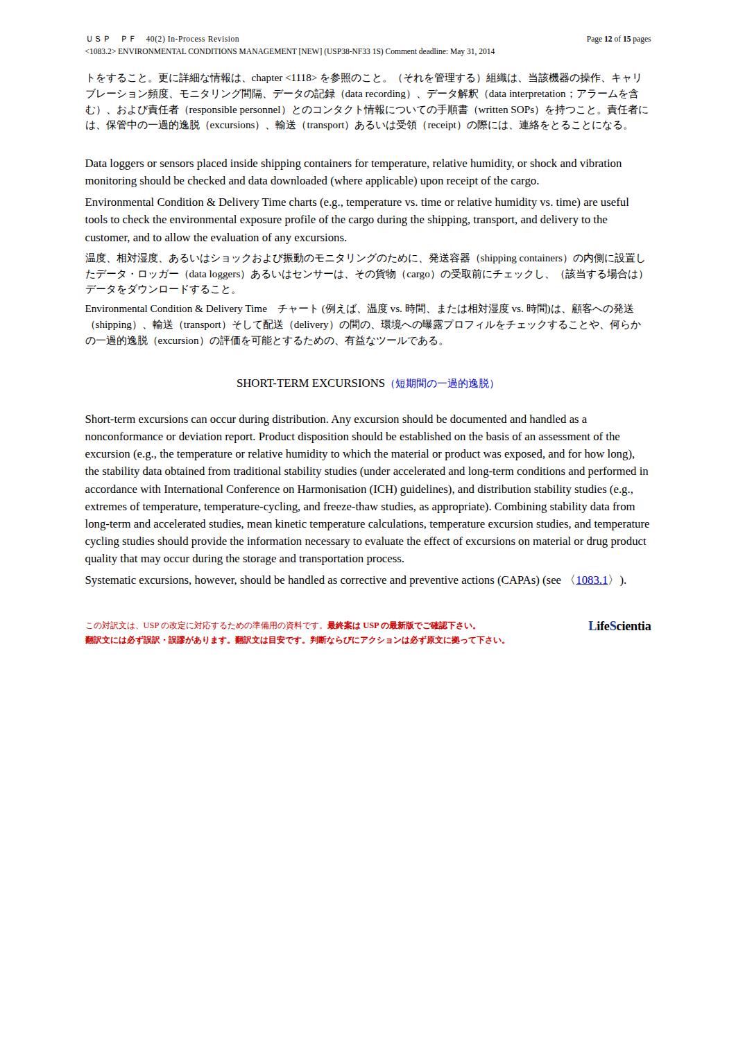ＵＳＰ　ＰＦ　40(2) In-Process Revision Page 12 of 15 pages
<1083.2> ENVIRONMENTAL CONDITIONS MANAGEMENT [NEW] (USP38-NF33 1S) Comment deadline: May 31, 2014
トをすること。更に詳細な情報は、chapter <1118> を参照のこと。（それを管理する）組織は、当該機器の操作、キャリブレーション頻度、モニタリング間隔、データの記録（data recording）、データ解釈（data interpretation；アラームを含む）、および責任者（responsible personnel）とのコンタクト情報についての手順書（written SOPs）を持つこと。責任者には、保管中の一過的逸脱（excursions）、輸送（transport）あるいは受領（receipt）の際には、連絡をとることになる。
Data loggers or sensors placed inside shipping containers for temperature, relative humidity, or shock and vibration monitoring should be checked and data downloaded (where applicable) upon receipt of the cargo.
Environmental Condition & Delivery Time charts (e.g., temperature vs. time or relative humidity vs. time) are useful tools to check the environmental exposure profile of the cargo during the shipping, transport, and delivery to the customer, and to allow the evaluation of any excursions.
温度、相対湿度、あるいはショックおよび振動のモニタリングのために、発送容器（shipping containers）の内側に設置したデータ・ロッガー（data loggers）あるいはセンサーは、その貨物（cargo）の受取前にチェックし、（該当する場合は）データをダウンロードすること。
Environmental Condition & Delivery Time　チャート (例えば、温度 vs. 時間、または相対湿度 vs. 時間)は、顧客への発送（shipping）、輸送（transport）そして配送（delivery）の間の、環境への曝露プロフィルをチェックすることや、何らかの一過的逸脱（excursion）の評価を可能とするための、有益なツールである。
SHORT-TERM EXCURSIONS（短期間の一過的逸脱）
Short-term excursions can occur during distribution. Any excursion should be documented and handled as a nonconformance or deviation report. Product disposition should be established on the basis of an assessment of the excursion (e.g., the temperature or relative humidity to which the material or product was exposed, and for how long), the stability data obtained from traditional stability studies (under accelerated and long-term conditions and performed in accordance with International Conference on Harmonisation (ICH) guidelines), and distribution stability studies (e.g., extremes of temperature, temperature-cycling, and freeze-thaw studies, as appropriate). Combining stability data from long-term and accelerated studies, mean kinetic temperature calculations, temperature excursion studies, and temperature cycling studies should provide the information necessary to evaluate the effect of excursions on material or drug product quality that may occur during the storage and transportation process.
Systematic excursions, however, should be handled as corrective and preventive actions (CAPAs) (see 〈1083.1〉).
LifeScientia
この対訳文は、USP の改定に対応するための準備用の資料です。最終案は USP の最新版でご確認下さい。
翻訳文には必ず誤訳・誤謬があります。翻訳文は目安です。判断ならびにアクションは必ず原文に拠って下さい。